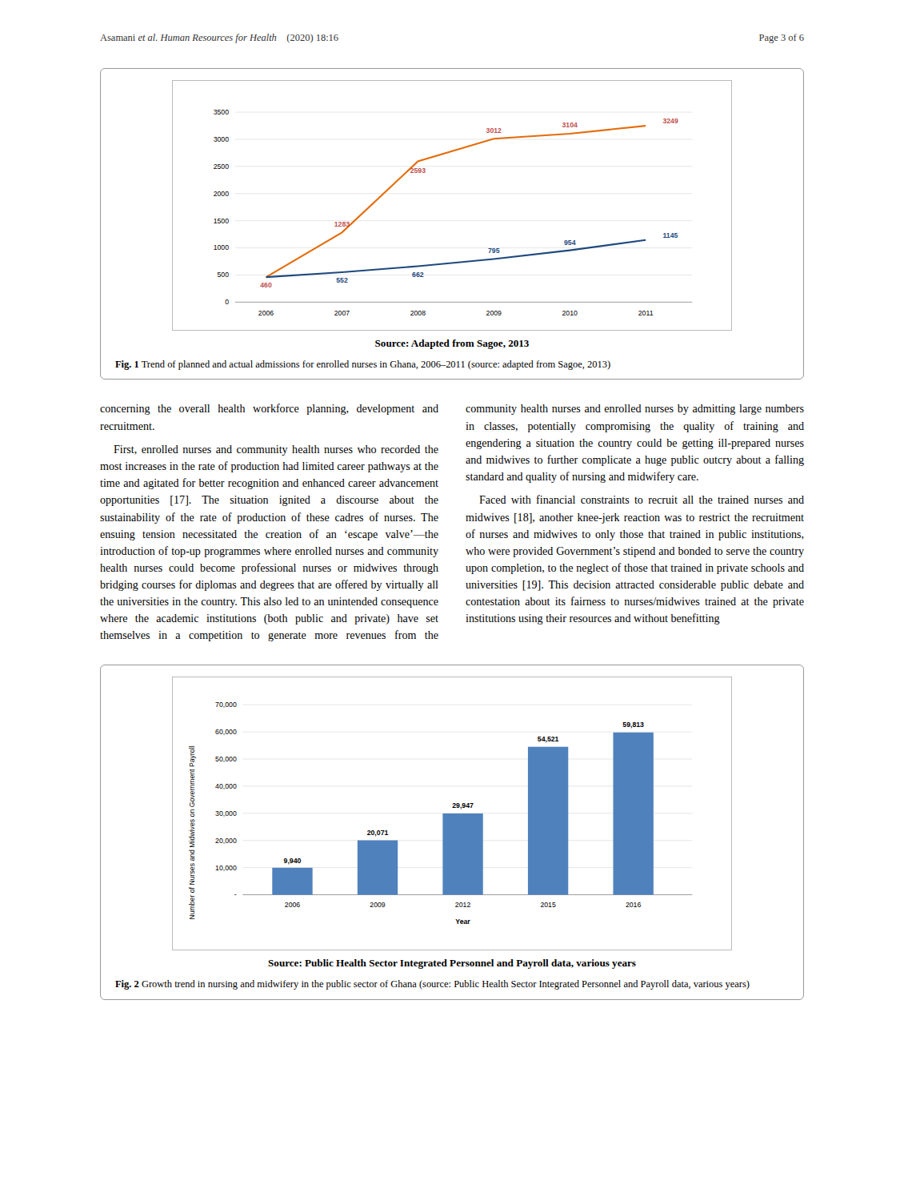Asamani et al. Human Resources for Health (2020) 18:16
Page 3 of 6
3500 3000 2500 2000 1500 1000 500 0 2006 2007 2008 2009 2010 2011 460 1283 2593 3012 3104 3249 460 552 662 795 954 1145 Planned Admission Actual Number Admitted
Source: Adapted from Sagoe, 2013
Fig. 1 Trend of planned and actual admissions for enrolled nurses in Ghana, 2006–2011 (source: adapted from Sagoe, 2013)
concerning the overall health workforce planning, development and recruitment.
First, enrolled nurses and community health nurses who recorded the most increases in the rate of production had limited career pathways at the time and agitated for better recognition and enhanced career advancement opportunities [17]. The situation ignited a discourse about the sustainability of the rate of production of these cadres of nurses. The ensuing tension necessitated the creation of an ‘escape valve’—the introduction of top-up programmes where enrolled nurses and community health nurses could become professional nurses or midwives through bridging courses for diplomas and degrees that are offered by virtually all the universities in the country. This also led to an unintended consequence where the academic institutions (both public and private) have set themselves in a competition to generate more revenues from the community health nurses and enrolled nurses by admitting large numbers in classes, potentially compromising the quality of training and engendering a situation the country could be getting ill-prepared nurses and midwives to further complicate a huge public outcry about a falling standard and quality of nursing and midwifery care.
Faced with financial constraints to recruit all the trained nurses and midwives [18], another knee-jerk reaction was to restrict the recruitment of nurses and midwives to only those that trained in public institutions, who were provided Government’s stipend and bonded to serve the country upon completion, to the neglect of those that trained in private schools and universities [19]. This decision attracted considerable public debate and contestation about its fairness to nurses/midwives trained at the private institutions using their resources and without benefitting
Number of Nurses and Midwives on Government Payroll 70,000 60,000 50,000 40,000 30,000 20,000 10,000 - 9,940 20,071 29,947 54,521 59,813 2006 2009 2012 2015 2016 Year
Source: Public Health Sector Integrated Personnel and Payroll data, various years
Fig. 2 Growth trend in nursing and midwifery in the public sector of Ghana (source: Public Health Sector Integrated Personnel and Payroll data, various years)